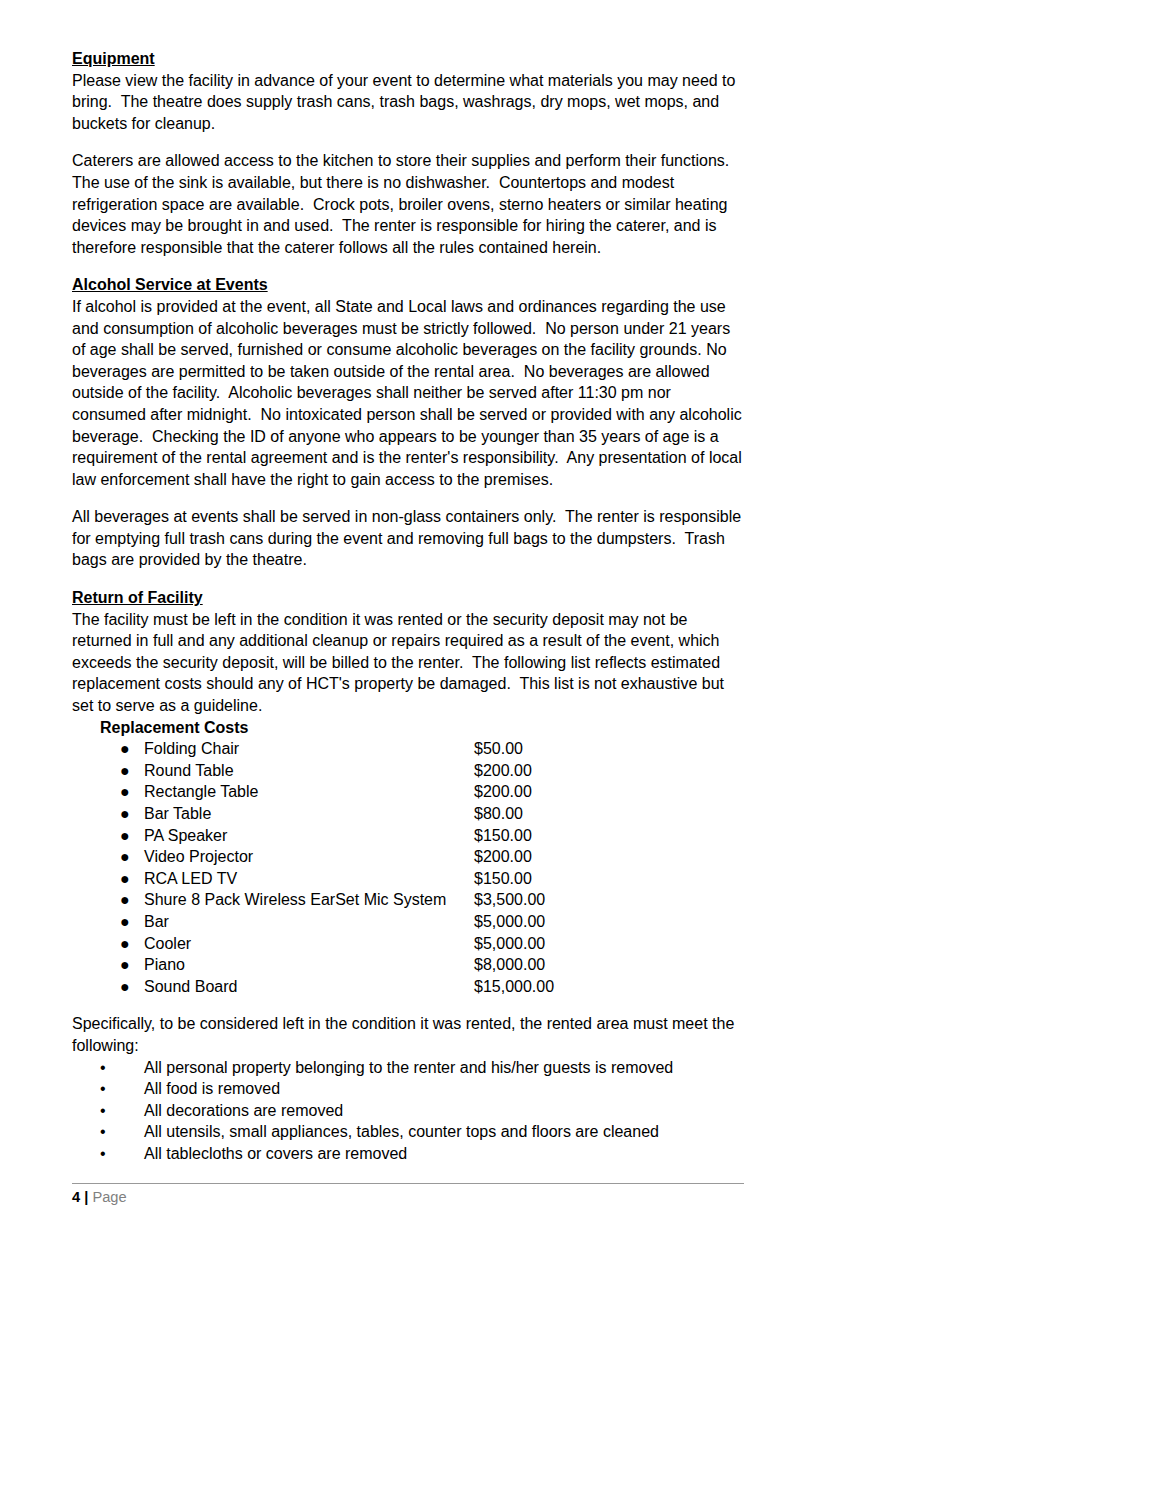Equipment
Please view the facility in advance of your event to determine what materials you may need to bring. The theatre does supply trash cans, trash bags, washrags, dry mops, wet mops, and buckets for cleanup.
Caterers are allowed access to the kitchen to store their supplies and perform their functions. The use of the sink is available, but there is no dishwasher. Countertops and modest refrigeration space are available. Crock pots, broiler ovens, sterno heaters or similar heating devices may be brought in and used. The renter is responsible for hiring the caterer, and is therefore responsible that the caterer follows all the rules contained herein.
Alcohol Service at Events
If alcohol is provided at the event, all State and Local laws and ordinances regarding the use and consumption of alcoholic beverages must be strictly followed. No person under 21 years of age shall be served, furnished or consume alcoholic beverages on the facility grounds. No beverages are permitted to be taken outside of the rental area. No beverages are allowed outside of the facility. Alcoholic beverages shall neither be served after 11:30 pm nor consumed after midnight. No intoxicated person shall be served or provided with any alcoholic beverage. Checking the ID of anyone who appears to be younger than 35 years of age is a requirement of the rental agreement and is the renter's responsibility. Any presentation of local law enforcement shall have the right to gain access to the premises.
All beverages at events shall be served in non-glass containers only. The renter is responsible for emptying full trash cans during the event and removing full bags to the dumpsters. Trash bags are provided by the theatre.
Return of Facility
The facility must be left in the condition it was rented or the security deposit may not be returned in full and any additional cleanup or repairs required as a result of the event, which exceeds the security deposit, will be billed to the renter. The following list reflects estimated replacement costs should any of HCT's property be damaged. This list is not exhaustive but set to serve as a guideline.
Replacement Costs
Folding Chair$50.00
Round Table$200.00
Rectangle Table$200.00
Bar Table$80.00
PA Speaker$150.00
Video Projector$200.00
RCA LED TV$150.00
Shure 8 Pack Wireless EarSet Mic System$3,500.00
Bar$5,000.00
Cooler$5,000.00
Piano$8,000.00
Sound Board$15,000.00
Specifically, to be considered left in the condition it was rented, the rented area must meet the following:
All personal property belonging to the renter and his/her guests is removed
All food is removed
All decorations are removed
All utensils, small appliances, tables, counter tops and floors are cleaned
All tablecloths or covers are removed
4 | Page